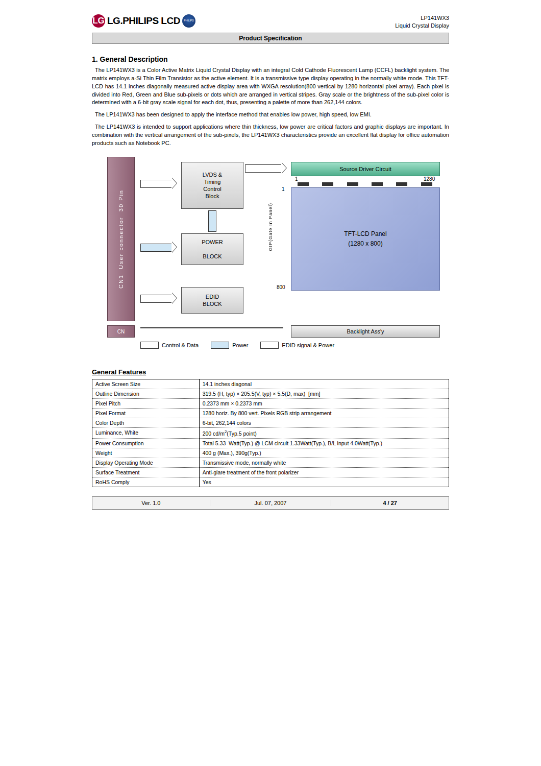LG
LG.PHILIPS LCD
PHILIPS
LP141WX3
Liquid Crystal Display
Product Specification
1. General Description
The LP141WX3 is a Color Active Matrix Liquid Crystal Display with an integral Cold Cathode Fluorescent Lamp (CCFL) backlight system. The matrix employs a-Si Thin Film Transistor as the active element. It is a transmissive type display operating in the normally white mode. This TFT-LCD has 14.1 inches diagonally measured active display area with WXGA resolution(800 vertical by 1280 horizontal pixel array). Each pixel is divided into Red, Green and Blue sub-pixels or dots which are arranged in vertical stripes. Gray scale or the brightness of the sub-pixel color is determined with a 6-bit gray scale signal for each dot, thus, presenting a palette of more than 262,144 colors.
The LP141WX3 has been designed to apply the interface method that enables low power, high speed, low EMI.
The LP141WX3 is intended to support applications where thin thickness, low power are critical factors and graphic displays are important. In combination with the vertical arrangement of the sub-pixels, the LP141WX3 characteristics provide an excellent flat display for office automation products such as Notebook PC.
CN1 User connector 30 Pin
CN
LVDS &
Timing
Control
Block
POWER
BLOCK
EDID
BLOCK
Source Driver Circuit
TFT-LCD Panel
(1280 x 800)
Backlight Ass'y
GIP(Gate In Panel)
1
1280
1
800
Control & Data Power EDID signal & Power
General Features
| Active Screen Size | 14.1 inches diagonal |
| Outline Dimension | 319.5 (H, typ) × 205.5(V, typ) × 5.5(D, max) [mm] |
| Pixel Pitch | 0.2373 mm × 0.2373 mm |
| Pixel Format | 1280 horiz. By 800 vert. Pixels RGB strip arrangement |
| Color Depth | 6-bit, 262,144 colors |
| Luminance, White | 200 cd/m 2 (Typ.5 point) |
| Power Consumption | Total 5.33 Watt(Typ.) @ LCM circuit 1.33Watt(Typ.), B/L input 4.0Watt(Typ.) |
| Weight | 400 g (Max.), 390g(Typ.) |
| Display Operating Mode | Transmissive mode, normally white |
| Surface Treatment | Anti-glare treatment of the front polarizer |
| RoHS Comply | Yes |
Ver. 1.0
Jul. 07, 2007
4 / 27